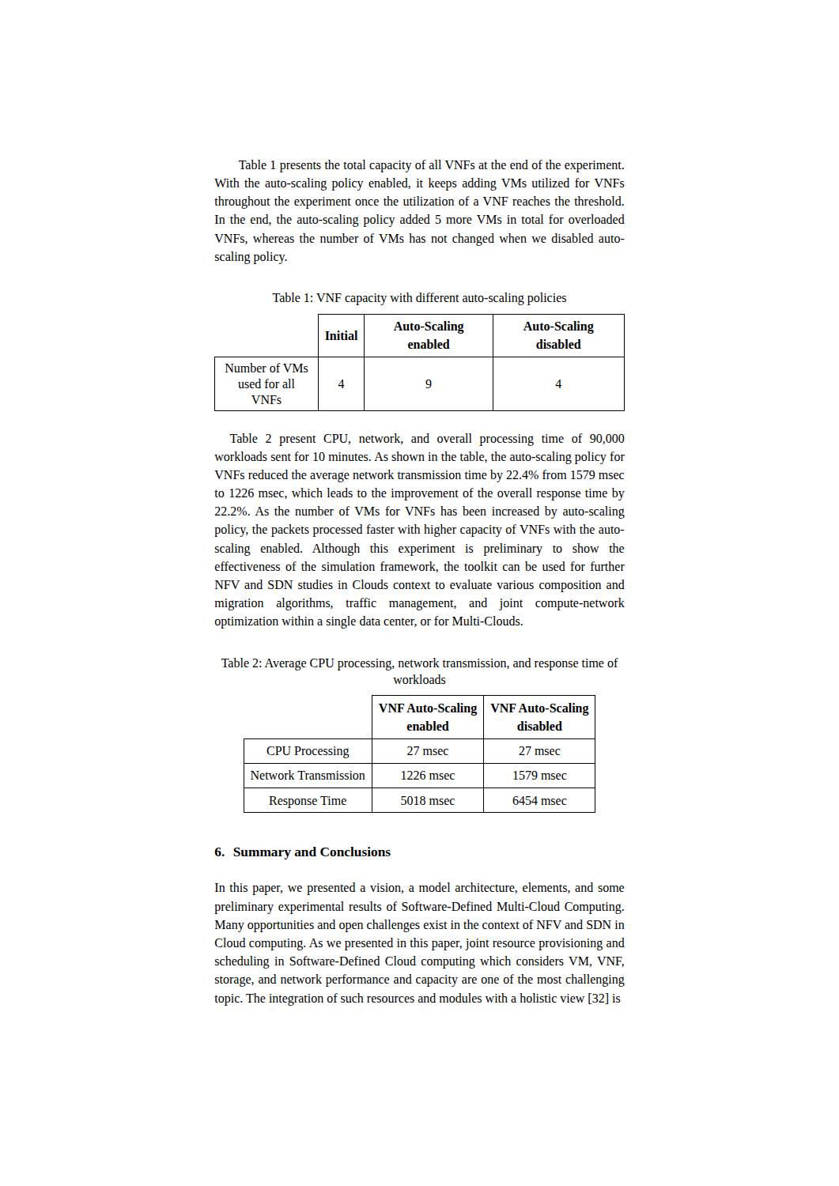Table 1 presents the total capacity of all VNFs at the end of the experiment. With the auto-scaling policy enabled, it keeps adding VMs utilized for VNFs throughout the experiment once the utilization of a VNF reaches the threshold. In the end, the auto-scaling policy added 5 more VMs in total for overloaded VNFs, whereas the number of VMs has not changed when we disabled auto-scaling policy.
Table 1: VNF capacity with different auto-scaling policies
| | Initial | Auto-Scaling enabled | Auto-Scaling disabled |
| Number of VMs used for all VNFs | 4 | 9 | 4 |
Table 2 present CPU, network, and overall processing time of 90,000 workloads sent for 10 minutes. As shown in the table, the auto-scaling policy for VNFs reduced the average network transmission time by 22.4% from 1579 msec to 1226 msec, which leads to the improvement of the overall response time by 22.2%. As the number of VMs for VNFs has been increased by auto-scaling policy, the packets processed faster with higher capacity of VNFs with the auto-scaling enabled. Although this experiment is preliminary to show the effectiveness of the simulation framework, the toolkit can be used for further NFV and SDN studies in Clouds context to evaluate various composition and migration algorithms, traffic management, and joint compute-network optimization within a single data center, or for Multi-Clouds.
Table 2: Average CPU processing, network transmission, and response time of
workloads
| | VNF Auto-Scaling enabled | VNF Auto-Scaling disabled |
| CPU Processing | 27 msec | 27 msec |
| Network Transmission | 1226 msec | 1579 msec |
| Response Time | 5018 msec | 6454 msec |
6. Summary and Conclusions
In this paper, we presented a vision, a model architecture, elements, and some preliminary experimental results of Software-Defined Multi-Cloud Computing. Many opportunities and open challenges exist in the context of NFV and SDN in Cloud computing. As we presented in this paper, joint resource provisioning and scheduling in Software-Defined Cloud computing which considers VM, VNF, storage, and network performance and capacity are one of the most challenging topic. The integration of such resources and modules with a holistic view [32] is